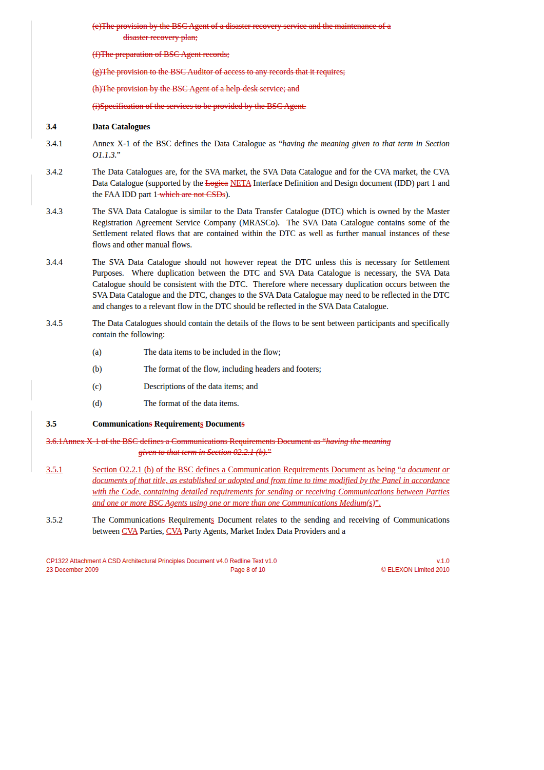(e)The provision by the BSC Agent of a disaster recovery service and the maintenance of a disaster recovery plan;
(f)The preparation of BSC Agent records;
(g)The provision to the BSC Auditor of access to any records that it requires;
(h)The provision by the BSC Agent of a help-desk service; and
(i)Specification of the services to be provided by the BSC Agent.
3.4 Data Catalogues
3.4.1
Annex X-1 of the BSC defines the Data Catalogue as “having the meaning given to that term in Section O1.1.3.”
3.4.2
The Data Catalogues are, for the SVA market, the SVA Data Catalogue and for the CVA market, the CVA Data Catalogue (supported by the Logica NETA Interface Definition and Design document (IDD) part 1 and the FAA IDD part 1 which are not CSDs).
3.4.3
The SVA Data Catalogue is similar to the Data Transfer Catalogue (DTC) which is owned by the Master Registration Agreement Service Company (MRASCo). The SVA Data Catalogue contains some of the Settlement related flows that are contained within the DTC as well as further manual instances of these flows and other manual flows.
3.4.4
The SVA Data Catalogue should not however repeat the DTC unless this is necessary for Settlement Purposes. Where duplication between the DTC and SVA Data Catalogue is necessary, the SVA Data Catalogue should be consistent with the DTC. Therefore where necessary duplication occurs between the SVA Data Catalogue and the DTC, changes to the SVA Data Catalogue may need to be reflected in the DTC and changes to a relevant flow in the DTC should be reflected in the SVA Data Catalogue.
3.4.5
The Data Catalogues should contain the details of the flows to be sent between participants and specifically contain the following:
(a)
The data items to be included in the flow;
(b)
The format of the flow, including headers and footers;
(c)
Descriptions of the data items; and
(d)
The format of the data items.
3.5 Communications Requirements Documents
3.6.1Annex X-1 of the BSC defines a Communications Requirements Document as “having the meaning given to that term in Section 02.2.1 (b).”
3.5.1
Section O2.2.1 (b) of the BSC defines a Communication Requirements Document as being “a document or documents of that title, as established or adopted and from time to time modified by the Panel in accordance with the Code, containing detailed requirements for sending or receiving Communications between Parties and one or more BSC Agents using one or more than one Communications Medium(s)”.
3.5.2
The Communications Requirements Document relates to the sending and receiving of Communications between CVA Parties, CVA Party Agents, Market Index Data Providers and a
CP1322 Attachment A CSD Architectural Principles Document v4.0 Redline Text v1.0
v.1.0
23 December 2009
Page 8 of 10
© ELEXON Limited 2010